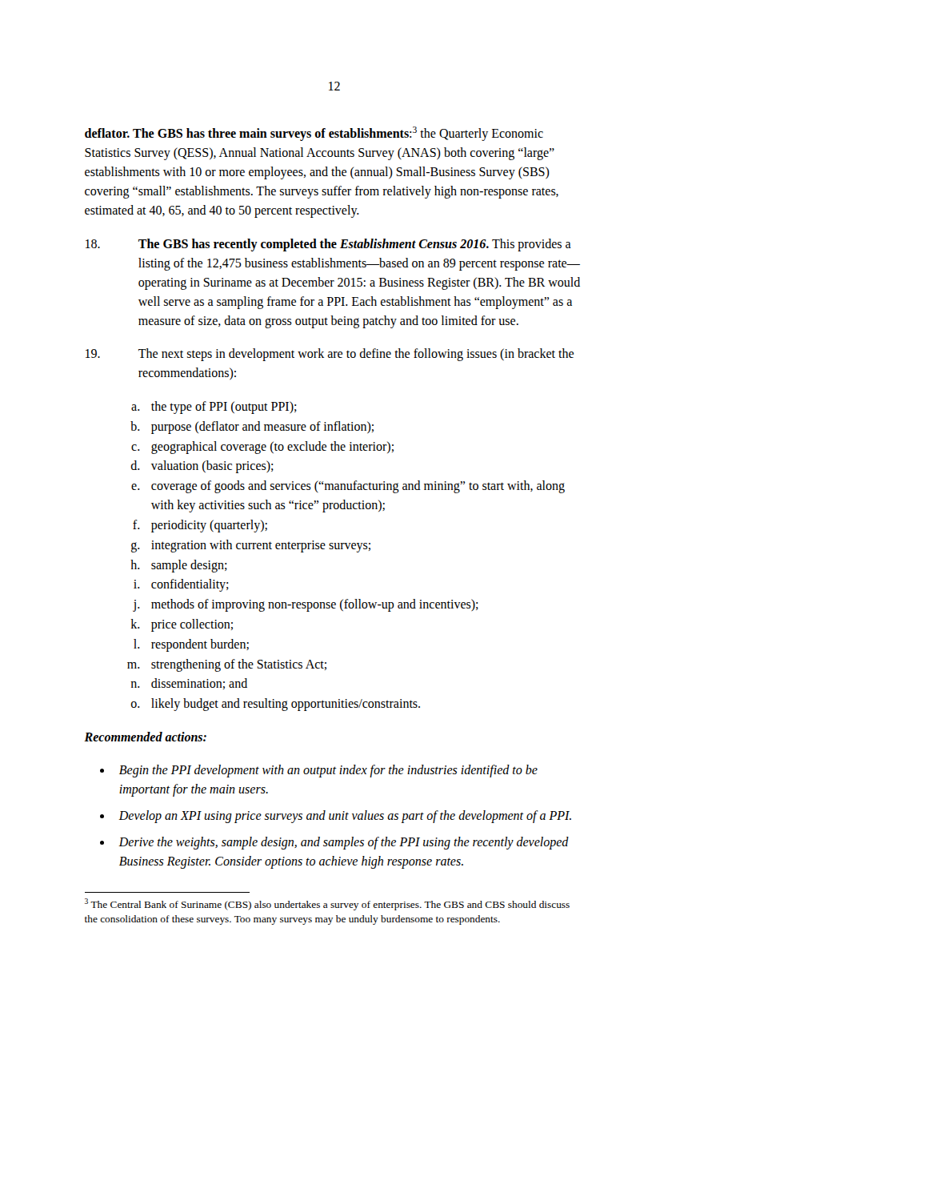12
deflator. The GBS has three main surveys of establishments:3 the Quarterly Economic Statistics Survey (QESS), Annual National Accounts Survey (ANAS) both covering “large” establishments with 10 or more employees, and the (annual) Small-Business Survey (SBS) covering “small” establishments. The surveys suffer from relatively high non-response rates, estimated at 40, 65, and 40 to 50 percent respectively.
18. The GBS has recently completed the Establishment Census 2016. This provides a listing of the 12,475 business establishments—based on an 89 percent response rate—operating in Suriname as at December 2015: a Business Register (BR). The BR would well serve as a sampling frame for a PPI. Each establishment has “employment” as a measure of size, data on gross output being patchy and too limited for use.
19. The next steps in development work are to define the following issues (in bracket the recommendations):
the type of PPI (output PPI);
purpose (deflator and measure of inflation);
geographical coverage (to exclude the interior);
valuation (basic prices);
coverage of goods and services (“manufacturing and mining” to start with, along with key activities such as “rice” production);
periodicity (quarterly);
integration with current enterprise surveys;
sample design;
confidentiality;
methods of improving non-response (follow-up and incentives);
price collection;
respondent burden;
strengthening of the Statistics Act;
dissemination; and
likely budget and resulting opportunities/constraints.
Recommended actions:
Begin the PPI development with an output index for the industries identified to be important for the main users.
Develop an XPI using price surveys and unit values as part of the development of a PPI.
Derive the weights, sample design, and samples of the PPI using the recently developed Business Register. Consider options to achieve high response rates.
3 The Central Bank of Suriname (CBS) also undertakes a survey of enterprises. The GBS and CBS should discuss the consolidation of these surveys. Too many surveys may be unduly burdensome to respondents.